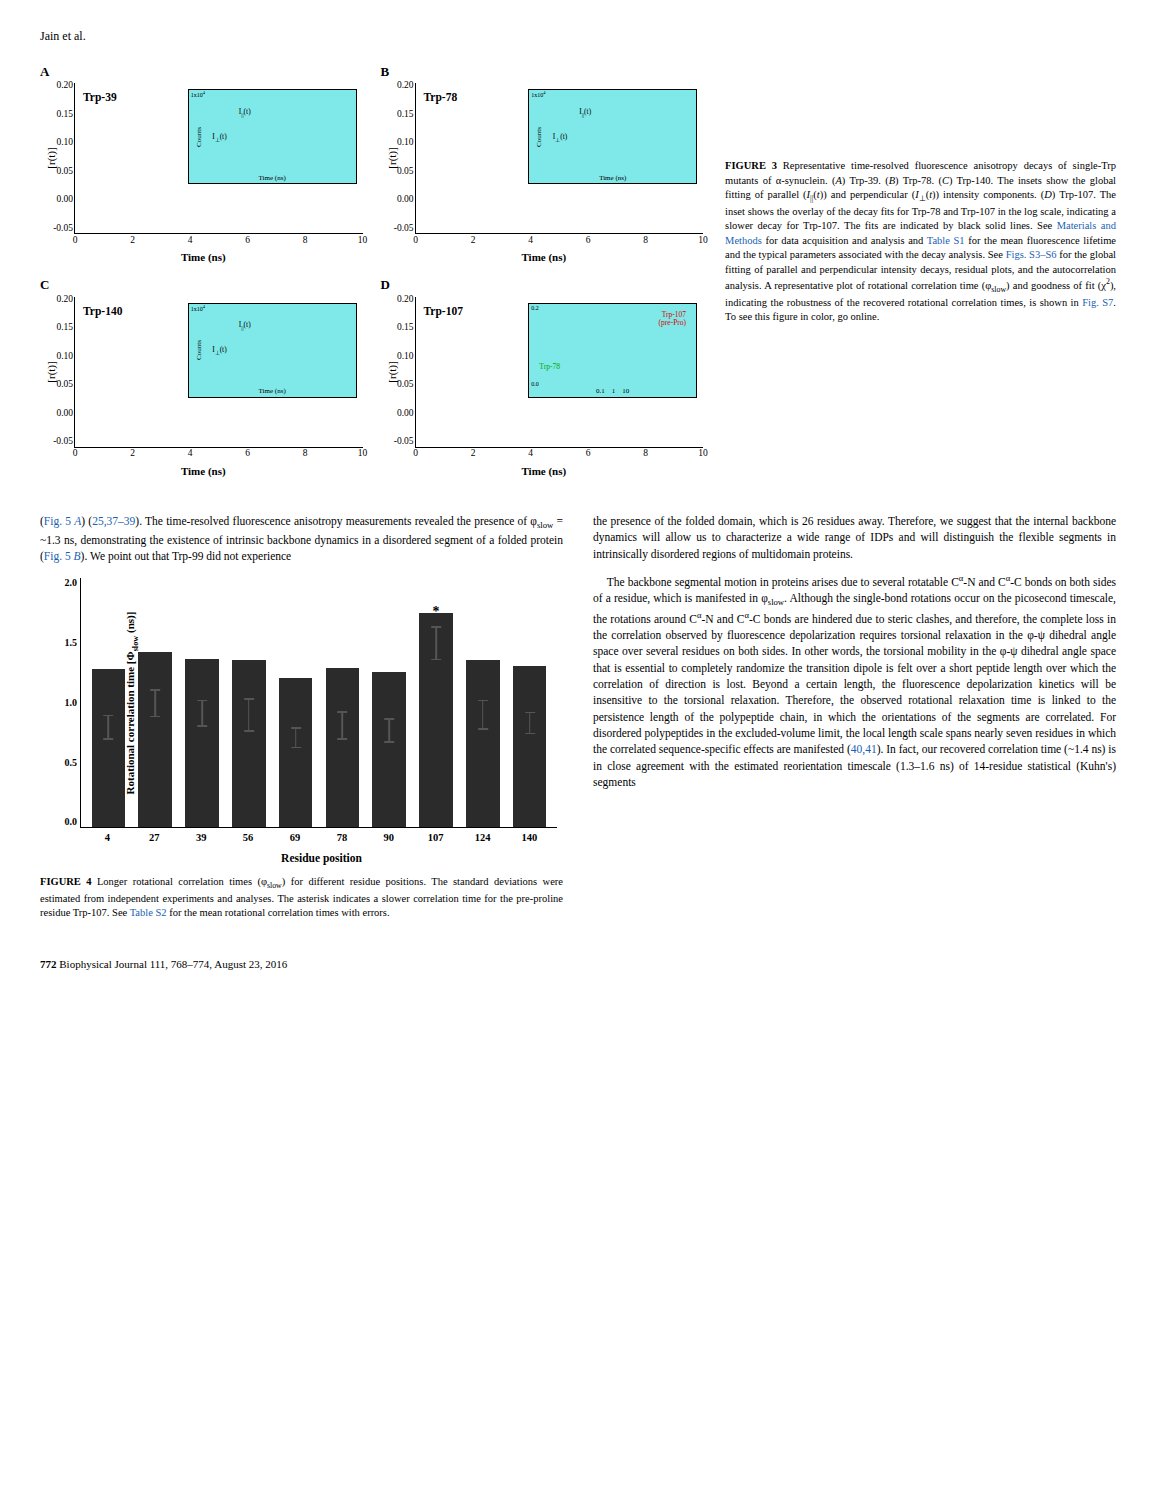Jain et al.
A
[r(t)] 0.20 0.15 0.10 0.05 0.00 -0.05 Trp-39 0 2 4 6 8 10
1x104 Counts I||(t) I⊥(t) Time (ns)
Time (ns)
B
[r(t)] 0.20 0.15 0.10 0.05 0.00 -0.05 Trp-78 0 2 4 6 8 10
1x104 Counts I||(t) I⊥(t) Time (ns)
Time (ns)
C
[r(t)] 0.20 0.15 0.10 0.05 0.00 -0.05 Trp-140 0 2 4 6 8 10
1x104 Counts I||(t) I⊥(t) Time (ns)
Time (ns)
D
[r(t)] 0.20 0.15 0.10 0.05 0.00 -0.05 Trp-107 0 2 4 6 8 10
0.2 0.0 Trp-107
(pre-Pro) Trp-78 0.1 1 10
Time (ns)
FIGURE 3 Representative time-resolved fluorescence anisotropy decays of single-Trp mutants of α-synuclein. (A) Trp-39. (B) Trp-78. (C) Trp-140. The insets show the global fitting of parallel (I||(t)) and perpendicular (I⊥(t)) intensity components. (D) Trp-107. The inset shows the overlay of the decay fits for Trp-78 and Trp-107 in the log scale, indicating a slower decay for Trp-107. The fits are indicated by black solid lines. See Materials and Methods for data acquisition and analysis and Table S1 for the mean fluorescence lifetime and the typical parameters associated with the decay analysis. See Figs. S3–S6 for the global fitting of parallel and perpendicular intensity decays, residual plots, and the autocorrelation analysis. A representative plot of rotational correlation time (φslow) and goodness of fit (χ2), indicating the robustness of the recovered rotational correlation times, is shown in Fig. S7. To see this figure in color, go online.
(Fig. 5 A) (25,37–39). The time-resolved fluorescence anisotropy measurements revealed the presence of φslow = ~1.3 ns, demonstrating the existence of intrinsic backbone dynamics in a disordered segment of a folded protein (Fig. 5 B). We point out that Trp-99 did not experience
Rotational correlation time [Φslow (ns)] 2.0 1.5 1.0 0.5 0.0
*
4273956697890107124140
Residue position
FIGURE 4 Longer rotational correlation times (φslow) for different residue positions. The standard deviations were estimated from independent experiments and analyses. The asterisk indicates a slower correlation time for the pre-proline residue Trp-107. See Table S2 for the mean rotational correlation times with errors.
the presence of the folded domain, which is 26 residues away. Therefore, we suggest that the internal backbone dynamics will allow us to characterize a wide range of IDPs and will distinguish the flexible segments in intrinsically disordered regions of multidomain proteins.
The backbone segmental motion in proteins arises due to several rotatable Cα-N and Cα-C bonds on both sides of a residue, which is manifested in φslow. Although the single-bond rotations occur on the picosecond timescale, the rotations around Cα-N and Cα-C bonds are hindered due to steric clashes, and therefore, the complete loss in the correlation observed by fluorescence depolarization requires torsional relaxation in the φ-ψ dihedral angle space over several residues on both sides. In other words, the torsional mobility in the φ-ψ dihedral angle space that is essential to completely randomize the transition dipole is felt over a short peptide length over which the correlation of direction is lost. Beyond a certain length, the fluorescence depolarization kinetics will be insensitive to the torsional relaxation. Therefore, the observed rotational relaxation time is linked to the persistence length of the polypeptide chain, in which the orientations of the segments are correlated. For disordered polypeptides in the excluded-volume limit, the local length scale spans nearly seven residues in which the correlated sequence-specific effects are manifested (40,41). In fact, our recovered correlation time (~1.4 ns) is in close agreement with the estimated reorientation timescale (1.3–1.6 ns) of 14-residue statistical (Kuhn's) segments
772 Biophysical Journal 111, 768–774, August 23, 2016